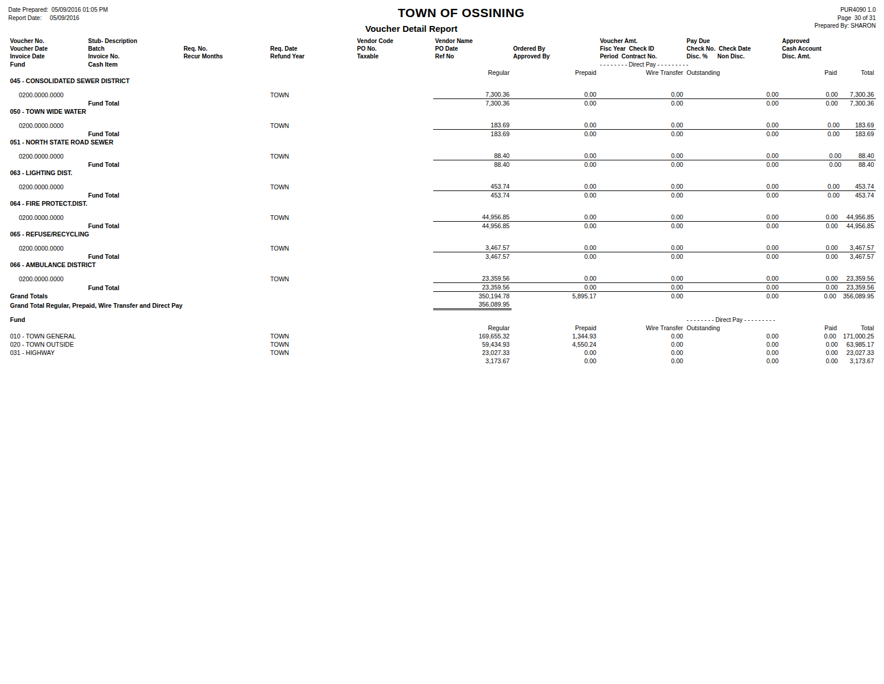Date Prepared: 05/09/2016 01:05 PM
Report Date: 05/09/2016
PUR4090 1.0
Page 30 of 31
Prepared By: SHARON
TOWN OF OSSINING
Voucher Detail Report
| Voucher No. | Stub- Description | | Vendor Code | Vendor Name | Voucher Amt. | Pay Due | Approved |
| Voucher Date | Batch | Req. No. | Req. Date | PO No. | PO Date | Ordered By | Fisc Year Check ID | Check No. Check Date | Cash Account |
| Invoice Date | Invoice No. | Recur Months | Refund Year | Taxable | Ref No | Approved By | Period Contract No. | Disc. % Non Disc. | Disc. Amt. |
| Fund | Cash Item | | | | | - - - - - - - - Direct Pay - - - - - - - - - |
| | | | | | Regular | Prepaid | Wire Transfer | Outstanding | Paid Total |
| 045 - CONSOLIDATED SEWER DISTRICT | | | | | |
| 0200.0000.0000 | | | TOWN | | 7,300.36 | 0.00 | 0.00 | 0.00 | 0.00 7,300.36 |
| | Fund Total | | | | 7,300.36 | 0.00 | 0.00 | 0.00 | 0.00 7,300.36 |
| 050 - TOWN WIDE WATER | | | | | |
| 0200.0000.0000 | | | TOWN | | 183.69 | 0.00 | 0.00 | 0.00 | 0.00 183.69 |
| | Fund Total | | | | 183.69 | 0.00 | 0.00 | 0.00 | 0.00 183.69 |
| 051 - NORTH STATE ROAD SEWER | | | | | |
| 0200.0000.0000 | | | TOWN | | 88.40 | 0.00 | 0.00 | 0.00 | 0.00 88.40 |
| | Fund Total | | | | 88.40 | 0.00 | 0.00 | 0.00 | 0.00 88.40 |
| 063 - LIGHTING DIST. | | | | | |
| 0200.0000.0000 | | | TOWN | | 453.74 | 0.00 | 0.00 | 0.00 | 0.00 453.74 |
| | Fund Total | | | | 453.74 | 0.00 | 0.00 | 0.00 | 0.00 453.74 |
| 064 - FIRE PROTECT.DIST. | | | | | |
| 0200.0000.0000 | | | TOWN | | 44,956.85 | 0.00 | 0.00 | 0.00 | 0.00 44,956.85 |
| | Fund Total | | | | 44,956.85 | 0.00 | 0.00 | 0.00 | 0.00 44,956.85 |
| 065 - REFUSE/RECYCLING | | | | | |
| 0200.0000.0000 | | | TOWN | | 3,467.57 | 0.00 | 0.00 | 0.00 | 0.00 3,467.57 |
| | Fund Total | | | | 3,467.57 | 0.00 | 0.00 | 0.00 | 0.00 3,467.57 |
| 066 - AMBULANCE DISTRICT | | | | | |
| 0200.0000.0000 | | | TOWN | | 23,359.56 | 0.00 | 0.00 | 0.00 | 0.00 23,359.56 |
| | Fund Total | | | | 23,359.56 | 0.00 | 0.00 | 0.00 | 0.00 23,359.56 |
| Grand Totals | 350,194.78 | 5,895.17 | 0.00 | 0.00 | 0.00 356,089.95 |
| Grand Total Regular, Prepaid, Wire Transfer and Direct Pay | 356,089.95 | | | | |
| Fund | | | | | | | | - - - - - - - - Direct Pay - - - - - - - - - |
| | | | | | Regular | Prepaid | Wire Transfer | Outstanding | Paid Total |
| 010 - TOWN GENERAL | TOWN | | 169,655.32 | 1,344.93 | 0.00 | 0.00 | 0.00 171,000.25 |
| 020 - TOWN OUTSIDE | TOWN | | 59,434.93 | 4,550.24 | 0.00 | 0.00 | 0.00 63,985.17 |
| 031 - HIGHWAY | TOWN | | 23,027.33 | 0.00 | 0.00 | 0.00 | 0.00 23,027.33 |
| | | | 3,173.67 | 0.00 | 0.00 | 0.00 | 0.00 3,173.67 |